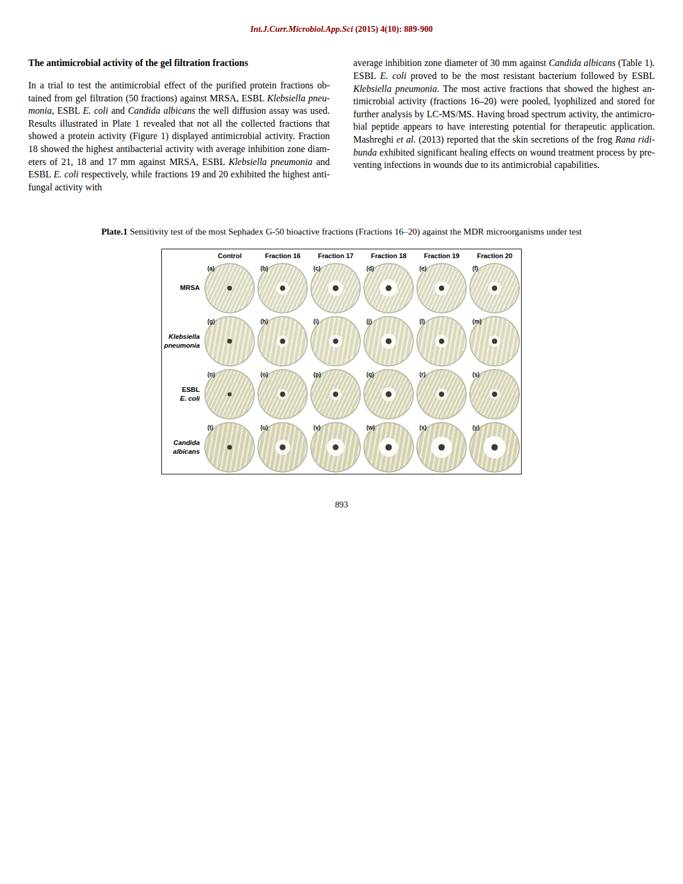Int.J.Curr.Microbiol.App.Sci (2015) 4(10): 889-900
The antimicrobial activity of the gel filtration fractions
In a trial to test the antimicrobial effect of the purified protein fractions obtained from gel filtration (50 fractions) against MRSA, ESBL Klebsiella pneumonia, ESBL E. coli and Candida albicans the well diffusion assay was used. Results illustrated in Plate 1 revealed that not all the collected fractions that showed a protein activity (Figure 1) displayed antimicrobial activity. Fraction 18 showed the highest antibacterial activity with average inhibition zone diameters of 21, 18 and 17 mm against MRSA, ESBL Klebsiella pneumonia and ESBL E. coli respectively, while fractions 19 and 20 exhibited the highest antifungal activity with
average inhibition zone diameter of 30 mm against Candida albicans (Table 1). ESBL E. coli proved to be the most resistant bacterium followed by ESBL Klebsiella pneumonia. The most active fractions that showed the highest antimicrobial activity (fractions 16–20) were pooled, lyophilized and stored for further analysis by LC-MS/MS. Having broad spectrum activity, the antimicrobial peptide appears to have interesting potential for therapeutic application. Mashreghi et al. (2013) reported that the skin secretions of the frog Rana ridibunda exhibited significant healing effects on wound treatment process by preventing infections in wounds due to its antimicrobial capabilities.
Plate.1 Sensitivity test of the most Sephadex G-50 bioactive fractions (Fractions 16–20) against the MDR microorganisms under test
| | Control | Fraction 16 | Fraction 17 | Fraction 18 | Fraction 19 | Fraction 20 |
| --- | --- | --- | --- | --- | --- | --- |
| MRSA | (a) | (b) | (c) | (d) | (e) | (f) |
| Klebsiella pneumonia | (g) | (h) | (i) | (j) | (l) | (m) |
| ESBL E. coli | (n) | (o) | (p) | (q) | (r) | (s) |
| Candida albicans | (t) | (u) | (v) | (w) | (x) | (y) |
893